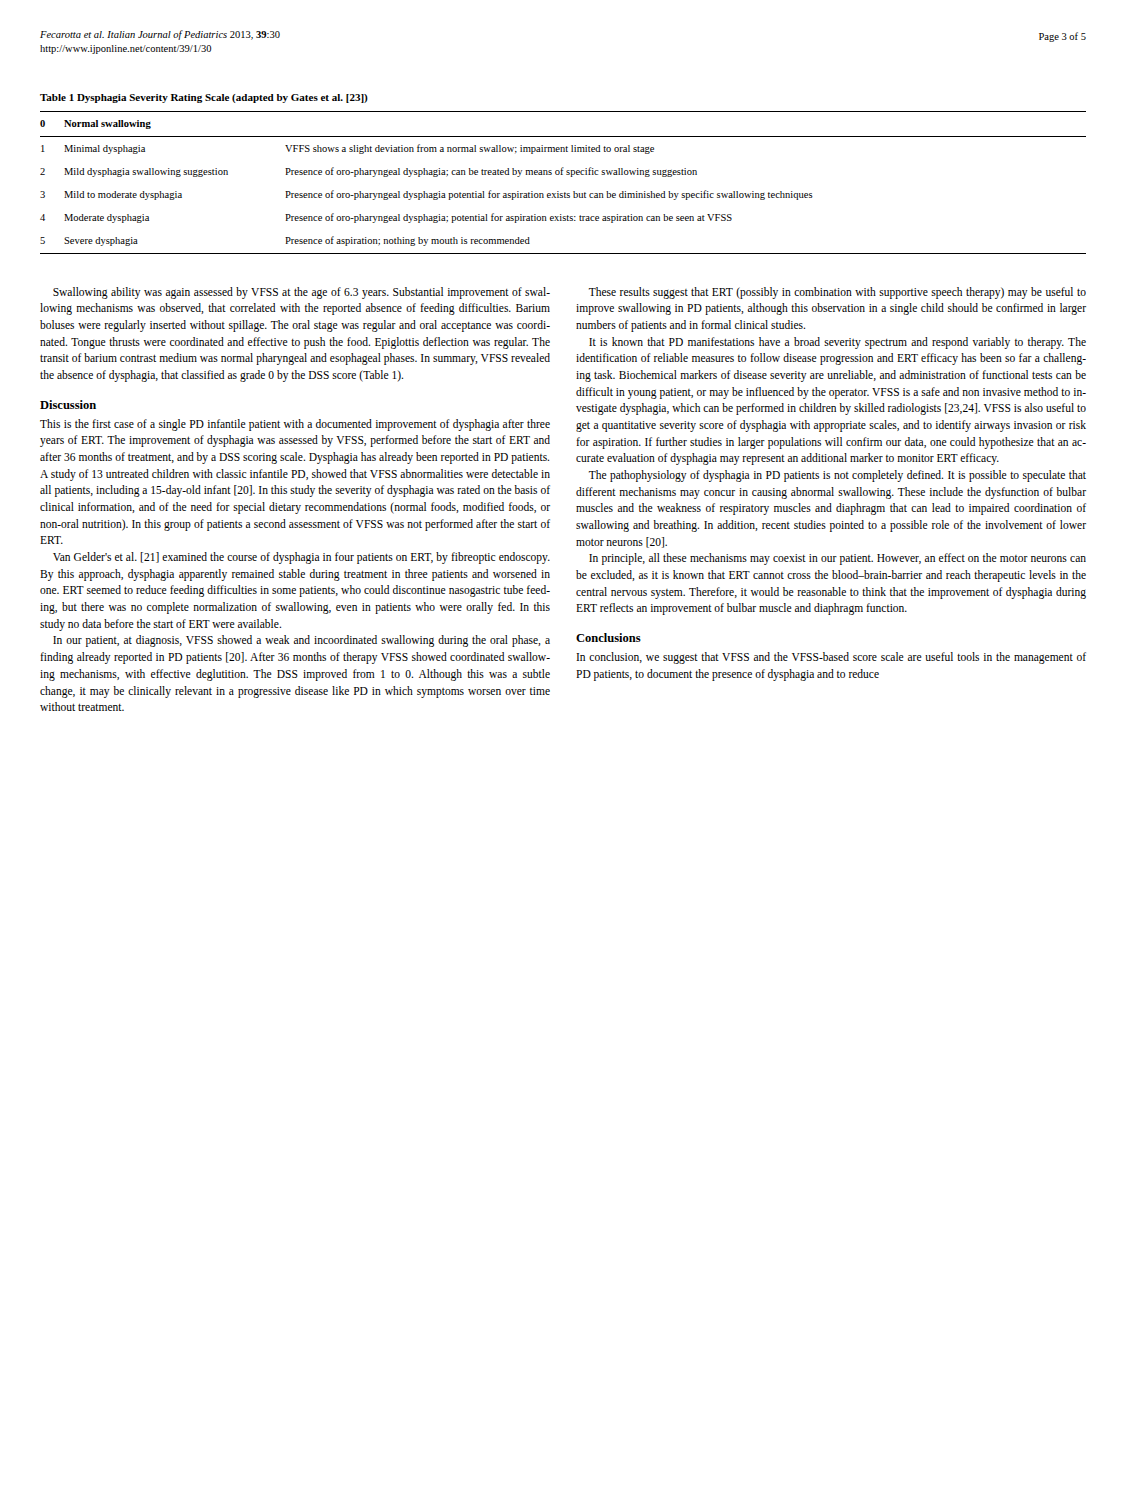Fecarotta et al. Italian Journal of Pediatrics 2013, 39:30
http://www.ijponline.net/content/39/1/30
Page 3 of 5
Table 1 Dysphagia Severity Rating Scale (adapted by Gates et al. [23])
| 0 | Normal swallowing | |
| --- | --- | --- |
| 1 | Minimal dysphagia | VFFS shows a slight deviation from a normal swallow; impairment limited to oral stage |
| 2 | Mild dysphagia swallowing suggestion | Presence of oro-pharyngeal dysphagia; can be treated by means of specific swallowing suggestion |
| 3 | Mild to moderate dysphagia | Presence of oro-pharyngeal dysphagia potential for aspiration exists but can be diminished by specific swallowing techniques |
| 4 | Moderate dysphagia | Presence of oro-pharyngeal dysphagia; potential for aspiration exists: trace aspiration can be seen at VFSS |
| 5 | Severe dysphagia | Presence of aspiration; nothing by mouth is recommended |
Swallowing ability was again assessed by VFSS at the age of 6.3 years. Substantial improvement of swallowing mechanisms was observed, that correlated with the reported absence of feeding difficulties. Barium boluses were regularly inserted without spillage. The oral stage was regular and oral acceptance was coordinated. Tongue thrusts were coordinated and effective to push the food. Epiglottis deflection was regular. The transit of barium contrast medium was normal pharyngeal and esophageal phases. In summary, VFSS revealed the absence of dysphagia, that classified as grade 0 by the DSS score (Table 1).
Discussion
This is the first case of a single PD infantile patient with a documented improvement of dysphagia after three years of ERT. The improvement of dysphagia was assessed by VFSS, performed before the start of ERT and after 36 months of treatment, and by a DSS scoring scale. Dysphagia has already been reported in PD patients. A study of 13 untreated children with classic infantile PD, showed that VFSS abnormalities were detectable in all patients, including a 15-day-old infant [20]. In this study the severity of dysphagia was rated on the basis of clinical information, and of the need for special dietary recommendations (normal foods, modified foods, or non-oral nutrition). In this group of patients a second assessment of VFSS was not performed after the start of ERT.
Van Gelder's et al. [21] examined the course of dysphagia in four patients on ERT, by fibreoptic endoscopy. By this approach, dysphagia apparently remained stable during treatment in three patients and worsened in one. ERT seemed to reduce feeding difficulties in some patients, who could discontinue nasogastric tube feeding, but there was no complete normalization of swallowing, even in patients who were orally fed. In this study no data before the start of ERT were available.
In our patient, at diagnosis, VFSS showed a weak and incoordinated swallowing during the oral phase, a finding already reported in PD patients [20]. After 36 months of therapy VFSS showed coordinated swallowing mechanisms, with effective deglutition. The DSS improved from 1 to 0. Although this was a subtle change, it may be clinically relevant in a progressive disease like PD in which symptoms worsen over time without treatment.
These results suggest that ERT (possibly in combination with supportive speech therapy) may be useful to improve swallowing in PD patients, although this observation in a single child should be confirmed in larger numbers of patients and in formal clinical studies.
It is known that PD manifestations have a broad severity spectrum and respond variably to therapy. The identification of reliable measures to follow disease progression and ERT efficacy has been so far a challenging task. Biochemical markers of disease severity are unreliable, and administration of functional tests can be difficult in young patient, or may be influenced by the operator. VFSS is a safe and non invasive method to investigate dysphagia, which can be performed in children by skilled radiologists [23,24]. VFSS is also useful to get a quantitative severity score of dysphagia with appropriate scales, and to identify airways invasion or risk for aspiration. If further studies in larger populations will confirm our data, one could hypothesize that an accurate evaluation of dysphagia may represent an additional marker to monitor ERT efficacy.
The pathophysiology of dysphagia in PD patients is not completely defined. It is possible to speculate that different mechanisms may concur in causing abnormal swallowing. These include the dysfunction of bulbar muscles and the weakness of respiratory muscles and diaphragm that can lead to impaired coordination of swallowing and breathing. In addition, recent studies pointed to a possible role of the involvement of lower motor neurons [20].
In principle, all these mechanisms may coexist in our patient. However, an effect on the motor neurons can be excluded, as it is known that ERT cannot cross the blood–brain-barrier and reach therapeutic levels in the central nervous system. Therefore, it would be reasonable to think that the improvement of dysphagia during ERT reflects an improvement of bulbar muscle and diaphragm function.
Conclusions
In conclusion, we suggest that VFSS and the VFSS-based score scale are useful tools in the management of PD patients, to document the presence of dysphagia and to reduce